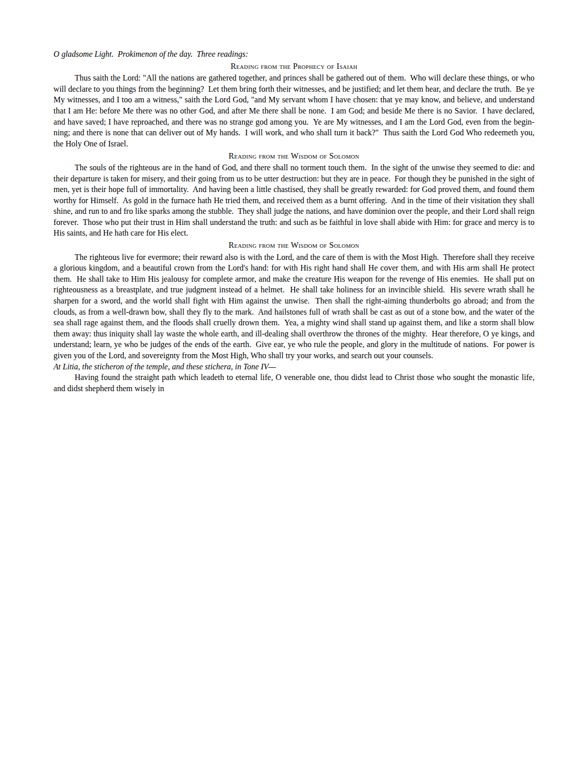O gladsome Light. Prokimenon of the day. Three readings:
Reading from the Prophecy of Isaiah
Thus saith the Lord: "All the nations are gathered together, and princes shall be gathered out of them. Who will declare these things, or who will declare to you things from the beginning? Let them bring forth their witnesses, and be justified; and let them hear, and declare the truth. Be ye My witnesses, and I too am a witness," saith the Lord God, "and My servant whom I have chosen: that ye may know, and believe, and understand that I am He: before Me there was no other God, and after Me there shall be none. I am God; and beside Me there is no Savior. I have declared, and have saved; I have reproached, and there was no strange god among you. Ye are My witnesses, and I am the Lord God, even from the beginning; and there is none that can deliver out of My hands. I will work, and who shall turn it back?" Thus saith the Lord God Who redeemeth you, the Holy One of Israel.
Reading from the Wisdom of Solomon
The souls of the righteous are in the hand of God, and there shall no torment touch them. In the sight of the unwise they seemed to die: and their departure is taken for misery, and their going from us to be utter destruction: but they are in peace. For though they be punished in the sight of men, yet is their hope full of immortality. And having been a little chastised, they shall be greatly rewarded: for God proved them, and found them worthy for Himself. As gold in the furnace hath He tried them, and received them as a burnt offering. And in the time of their visitation they shall shine, and run to and fro like sparks among the stubble. They shall judge the nations, and have dominion over the people, and their Lord shall reign forever. Those who put their trust in Him shall understand the truth: and such as be faithful in love shall abide with Him: for grace and mercy is to His saints, and He hath care for His elect.
Reading from the Wisdom of Solomon
The righteous live for evermore; their reward also is with the Lord, and the care of them is with the Most High. Therefore shall they receive a glorious kingdom, and a beautiful crown from the Lord's hand: for with His right hand shall He cover them, and with His arm shall He protect them. He shall take to Him His jealousy for complete armor, and make the creature His weapon for the revenge of His enemies. He shall put on righteousness as a breastplate, and true judgment instead of a helmet. He shall take holiness for an invincible shield. His severe wrath shall he sharpen for a sword, and the world shall fight with Him against the unwise. Then shall the right-aiming thunderbolts go abroad; and from the clouds, as from a well-drawn bow, shall they fly to the mark. And hailstones full of wrath shall be cast as out of a stone bow, and the water of the sea shall rage against them, and the floods shall cruelly drown them. Yea, a mighty wind shall stand up against them, and like a storm shall blow them away: thus iniquity shall lay waste the whole earth, and ill-dealing shall overthrow the thrones of the mighty. Hear therefore, O ye kings, and understand; learn, ye who be judges of the ends of the earth. Give ear, ye who rule the people, and glory in the multitude of nations. For power is given you of the Lord, and sovereignty from the Most High, Who shall try your works, and search out your counsels.
At Litia, the sticheron of the temple, and these stichera, in Tone IV—
Having found the straight path which leadeth to eternal life, O venerable one, thou didst lead to Christ those who sought the monastic life, and didst shepherd them wisely in